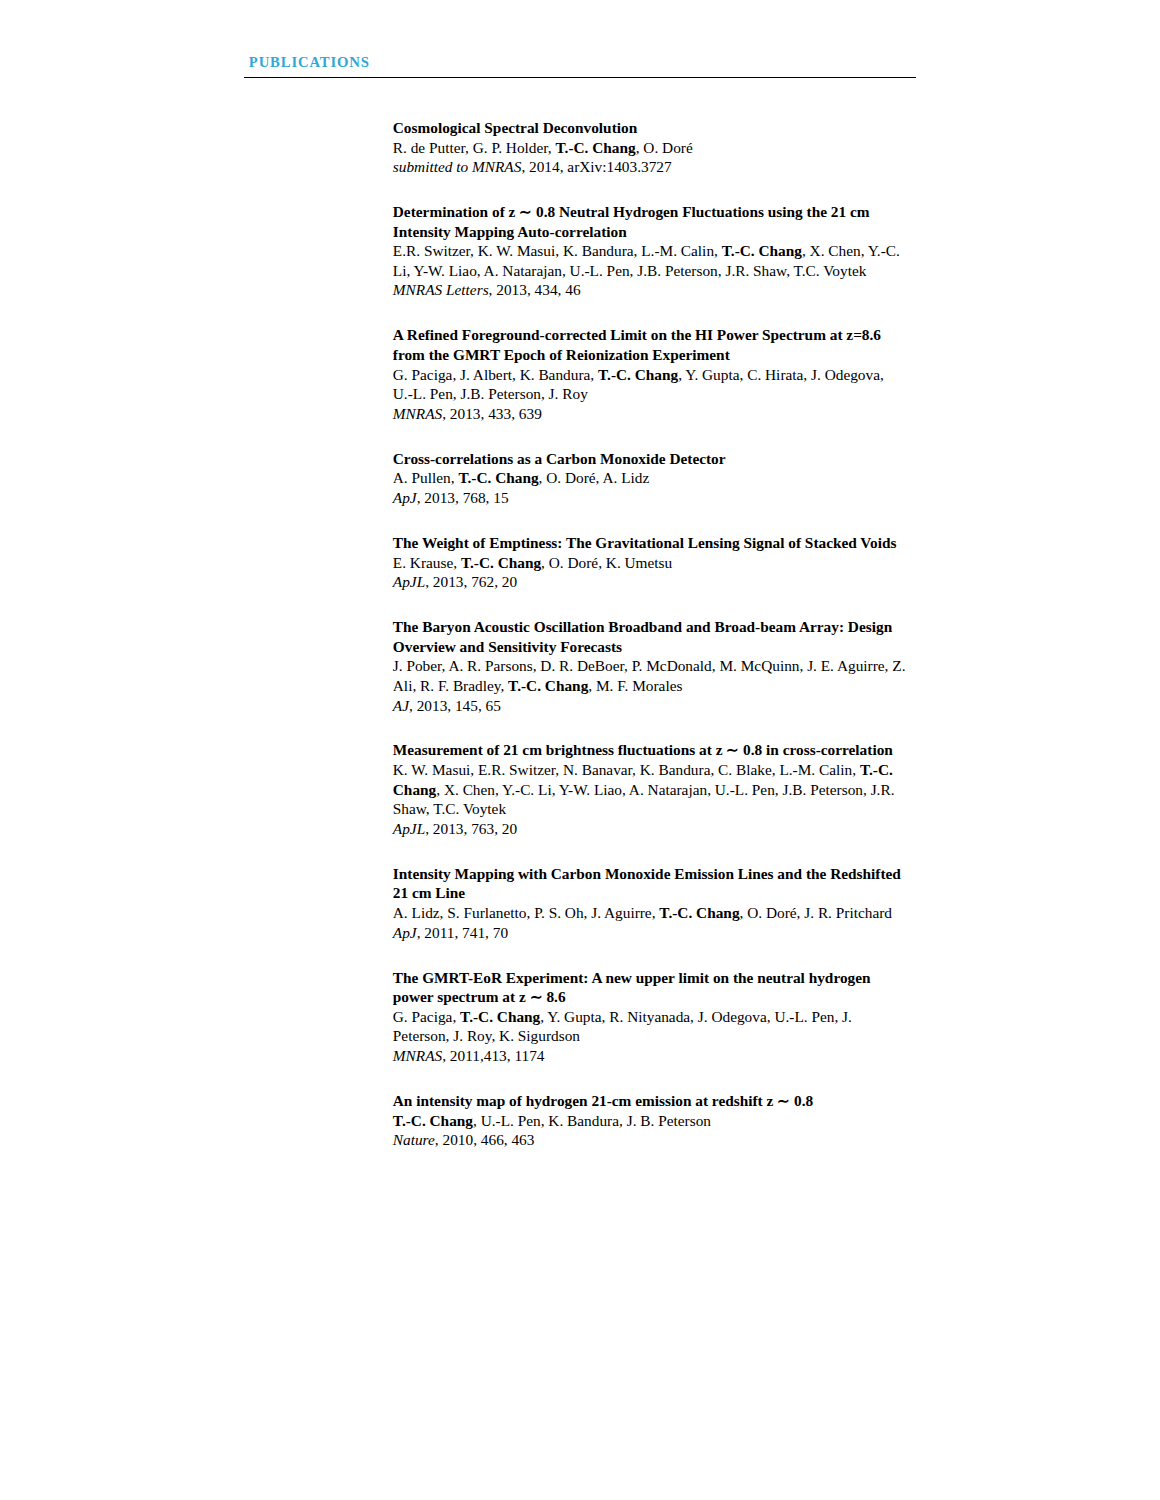PUBLICATIONS
Cosmological Spectral Deconvolution
R. de Putter, G. P. Holder, T.-C. Chang, O. Doré
submitted to MNRAS, 2014, arXiv:1403.3727
Determination of z ∼ 0.8 Neutral Hydrogen Fluctuations using the 21 cm Intensity Mapping Auto-correlation
E.R. Switzer, K. W. Masui, K. Bandura, L.-M. Calin, T.-C. Chang, X. Chen, Y.-C. Li, Y-W. Liao, A. Natarajan, U.-L. Pen, J.B. Peterson, J.R. Shaw, T.C. Voytek
MNRAS Letters, 2013, 434, 46
A Refined Foreground-corrected Limit on the HI Power Spectrum at z=8.6 from the GMRT Epoch of Reionization Experiment
G. Paciga, J. Albert, K. Bandura, T.-C. Chang, Y. Gupta, C. Hirata, J. Odegova, U.-L. Pen, J.B. Peterson, J. Roy
MNRAS, 2013, 433, 639
Cross-correlations as a Carbon Monoxide Detector
A. Pullen, T.-C. Chang, O. Doré, A. Lidz
ApJ, 2013, 768, 15
The Weight of Emptiness: The Gravitational Lensing Signal of Stacked Voids
E. Krause, T.-C. Chang, O. Doré, K. Umetsu
ApJL, 2013, 762, 20
The Baryon Acoustic Oscillation Broadband and Broad-beam Array: Design Overview and Sensitivity Forecasts
J. Pober, A. R. Parsons, D. R. DeBoer, P. McDonald, M. McQuinn, J. E. Aguirre, Z. Ali, R. F. Bradley, T.-C. Chang, M. F. Morales
AJ, 2013, 145, 65
Measurement of 21 cm brightness fluctuations at z ∼ 0.8 in cross-correlation
K. W. Masui, E.R. Switzer, N. Banavar, K. Bandura, C. Blake, L.-M. Calin, T.-C. Chang, X. Chen, Y.-C. Li, Y-W. Liao, A. Natarajan, U.-L. Pen, J.B. Peterson, J.R. Shaw, T.C. Voytek
ApJL, 2013, 763, 20
Intensity Mapping with Carbon Monoxide Emission Lines and the Redshifted 21 cm Line
A. Lidz, S. Furlanetto, P. S. Oh, J. Aguirre, T.-C. Chang, O. Doré, J. R. Pritchard
ApJ, 2011, 741, 70
The GMRT-EoR Experiment: A new upper limit on the neutral hydrogen power spectrum at z ∼ 8.6
G. Paciga, T.-C. Chang, Y. Gupta, R. Nityanada, J. Odegova, U.-L. Pen, J. Peterson, J. Roy, K. Sigurdson
MNRAS, 2011,413, 1174
An intensity map of hydrogen 21-cm emission at redshift z ∼ 0.8
T.-C. Chang, U.-L. Pen, K. Bandura, J. B. Peterson
Nature, 2010, 466, 463